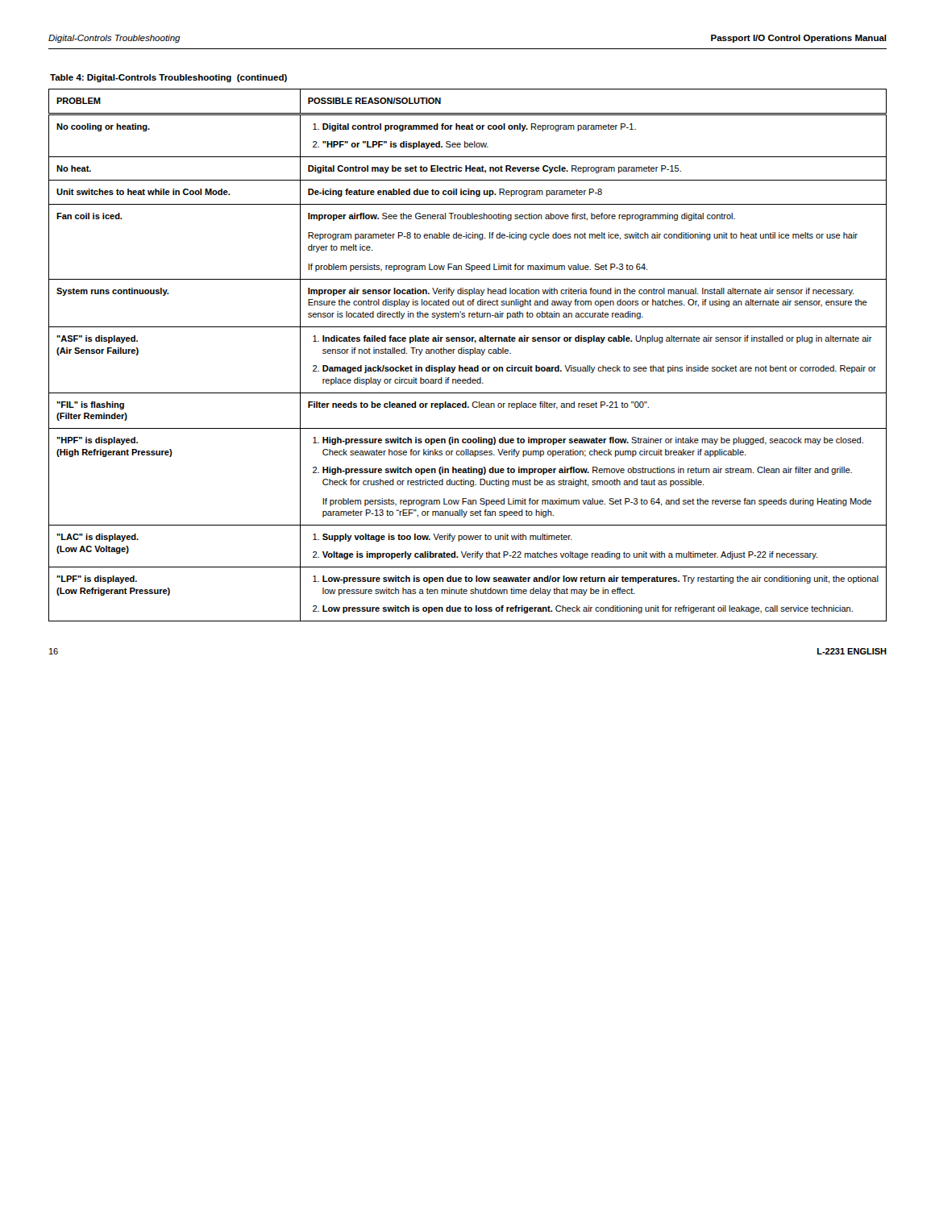Digital-Controls Troubleshooting
Passport I/O Control Operations Manual
Table 4: Digital-Controls Troubleshooting (continued)
| PROBLEM | POSSIBLE REASON/SOLUTION |
| --- | --- |
| No cooling or heating. | Digital control programmed for heat or cool only. Reprogram parameter P-1. "HPF" or "LPF" is displayed. See below. |
| No heat. | Digital Control may be set to Electric Heat, not Reverse Cycle. Reprogram parameter P-15. |
| Unit switches to heat while in Cool Mode. | De-icing feature enabled due to coil icing up. Reprogram parameter P-8 |
| Fan coil is iced. | Improper airflow. See the General Troubleshooting section above first, before reprogramming digital control. Reprogram parameter P-8 to enable de-icing. If de-icing cycle does not melt ice, switch air conditioning unit to heat until ice melts or use hair dryer to melt ice. If problem persists, reprogram Low Fan Speed Limit for maximum value. Set P-3 to 64. |
| System runs continuously. | Improper air sensor location. Verify display head location with criteria found in the control manual. Install alternate air sensor if necessary. Ensure the control display is located out of direct sunlight and away from open doors or hatches. Or, if using an alternate air sensor, ensure the sensor is located directly in the system's return-air path to obtain an accurate reading. |
| "ASF" is displayed. (Air Sensor Failure) | Indicates failed face plate air sensor, alternate air sensor or display cable. Unplug alternate air sensor if installed or plug in alternate air sensor if not installed. Try another display cable. Damaged jack/socket in display head or on circuit board. Visually check to see that pins inside socket are not bent or corroded. Repair or replace display or circuit board if needed. |
| "FIL" is flashing (Filter Reminder) | Filter needs to be cleaned or replaced. Clean or replace filter, and reset P-21 to "00". |
| "HPF" is displayed. (High Refrigerant Pressure) | High-pressure switch is open (in cooling) due to improper seawater flow. Strainer or intake may be plugged, seacock may be closed. Check seawater hose for kinks or collapses. Verify pump operation; check pump circuit breaker if applicable. High-pressure switch open (in heating) due to improper airflow. Remove obstructions in return air stream. Clean air filter and grille. Check for crushed or restricted ducting. Ducting must be as straight, smooth and taut as possible. If problem persists, reprogram Low Fan Speed Limit for maximum value. Set P-3 to 64, and set the reverse fan speeds during Heating Mode parameter P-13 to “rEF", or manually set fan speed to high. |
| "LAC" is displayed. (Low AC Voltage) | Supply voltage is too low. Verify power to unit with multimeter. Voltage is improperly calibrated. Verify that P-22 matches voltage reading to unit with a multimeter. Adjust P-22 if necessary. |
| "LPF" is displayed. (Low Refrigerant Pressure) | Low-pressure switch is open due to low seawater and/or low return air temperatures. Try restarting the air conditioning unit, the optional low pressure switch has a ten minute shutdown time delay that may be in effect. Low pressure switch is open due to loss of refrigerant. Check air conditioning unit for refrigerant oil leakage, call service technician. |
16
L-2231 ENGLISH